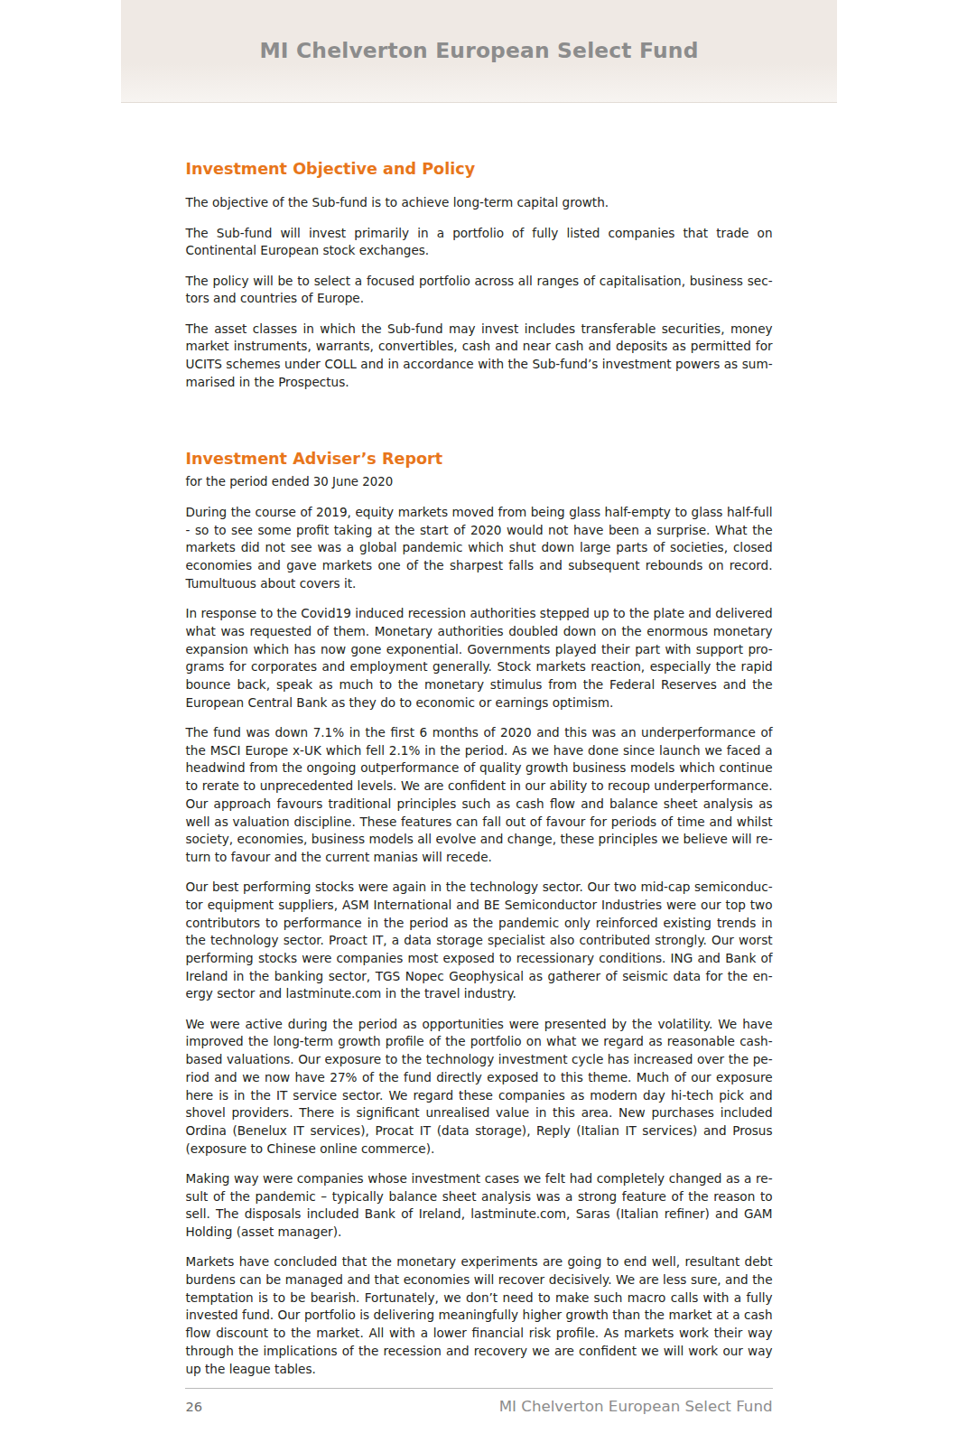MI Chelverton European Select Fund
Investment Objective and Policy
The objective of the Sub-fund is to achieve long-term capital growth.
The Sub-fund will invest primarily in a portfolio of fully listed companies that trade on Continental European stock exchanges.
The policy will be to select a focused portfolio across all ranges of capitalisation, business sectors and countries of Europe.
The asset classes in which the Sub-fund may invest includes transferable securities, money market instruments, warrants, convertibles, cash and near cash and deposits as permitted for UCITS schemes under COLL and in accordance with the Sub-fund’s investment powers as summarised in the Prospectus.
Investment Adviser’s Report
for the period ended 30 June 2020
During the course of 2019, equity markets moved from being glass half-empty to glass half-full - so to see some profit taking at the start of 2020 would not have been a surprise. What the markets did not see was a global pandemic which shut down large parts of societies, closed economies and gave markets one of the sharpest falls and subsequent rebounds on record. Tumultuous about covers it.
In response to the Covid19 induced recession authorities stepped up to the plate and delivered what was requested of them. Monetary authorities doubled down on the enormous monetary expansion which has now gone exponential. Governments played their part with support programs for corporates and employment generally. Stock markets reaction, especially the rapid bounce back, speak as much to the monetary stimulus from the Federal Reserves and the European Central Bank as they do to economic or earnings optimism.
The fund was down 7.1% in the first 6 months of 2020 and this was an underperformance of the MSCI Europe x-UK which fell 2.1% in the period. As we have done since launch we faced a headwind from the ongoing outperformance of quality growth business models which continue to rerate to unprecedented levels. We are confident in our ability to recoup underperformance. Our approach favours traditional principles such as cash flow and balance sheet analysis as well as valuation discipline. These features can fall out of favour for periods of time and whilst society, economies, business models all evolve and change, these principles we believe will return to favour and the current manias will recede.
Our best performing stocks were again in the technology sector. Our two mid-cap semiconductor equipment suppliers, ASM International and BE Semiconductor Industries were our top two contributors to performance in the period as the pandemic only reinforced existing trends in the technology sector. Proact IT, a data storage specialist also contributed strongly. Our worst performing stocks were companies most exposed to recessionary conditions. ING and Bank of Ireland in the banking sector, TGS Nopec Geophysical as gatherer of seismic data for the energy sector and lastminute.com in the travel industry.
We were active during the period as opportunities were presented by the volatility. We have improved the long-term growth profile of the portfolio on what we regard as reasonable cash-based valuations. Our exposure to the technology investment cycle has increased over the period and we now have 27% of the fund directly exposed to this theme. Much of our exposure here is in the IT service sector. We regard these companies as modern day hi-tech pick and shovel providers. There is significant unrealised value in this area. New purchases included Ordina (Benelux IT services), Procat IT (data storage), Reply (Italian IT services) and Prosus (exposure to Chinese online commerce).
Making way were companies whose investment cases we felt had completely changed as a result of the pandemic – typically balance sheet analysis was a strong feature of the reason to sell. The disposals included Bank of Ireland, lastminute.com, Saras (Italian refiner) and GAM Holding (asset manager).
Markets have concluded that the monetary experiments are going to end well, resultant debt burdens can be managed and that economies will recover decisively. We are less sure, and the temptation is to be bearish. Fortunately, we don’t need to make such macro calls with a fully invested fund. Our portfolio is delivering meaningfully higher growth than the market at a cash flow discount to the market. All with a lower financial risk profile. As markets work their way through the implications of the recession and recovery we are confident we will work our way up the league tables.
26
MI Chelverton European Select Fund